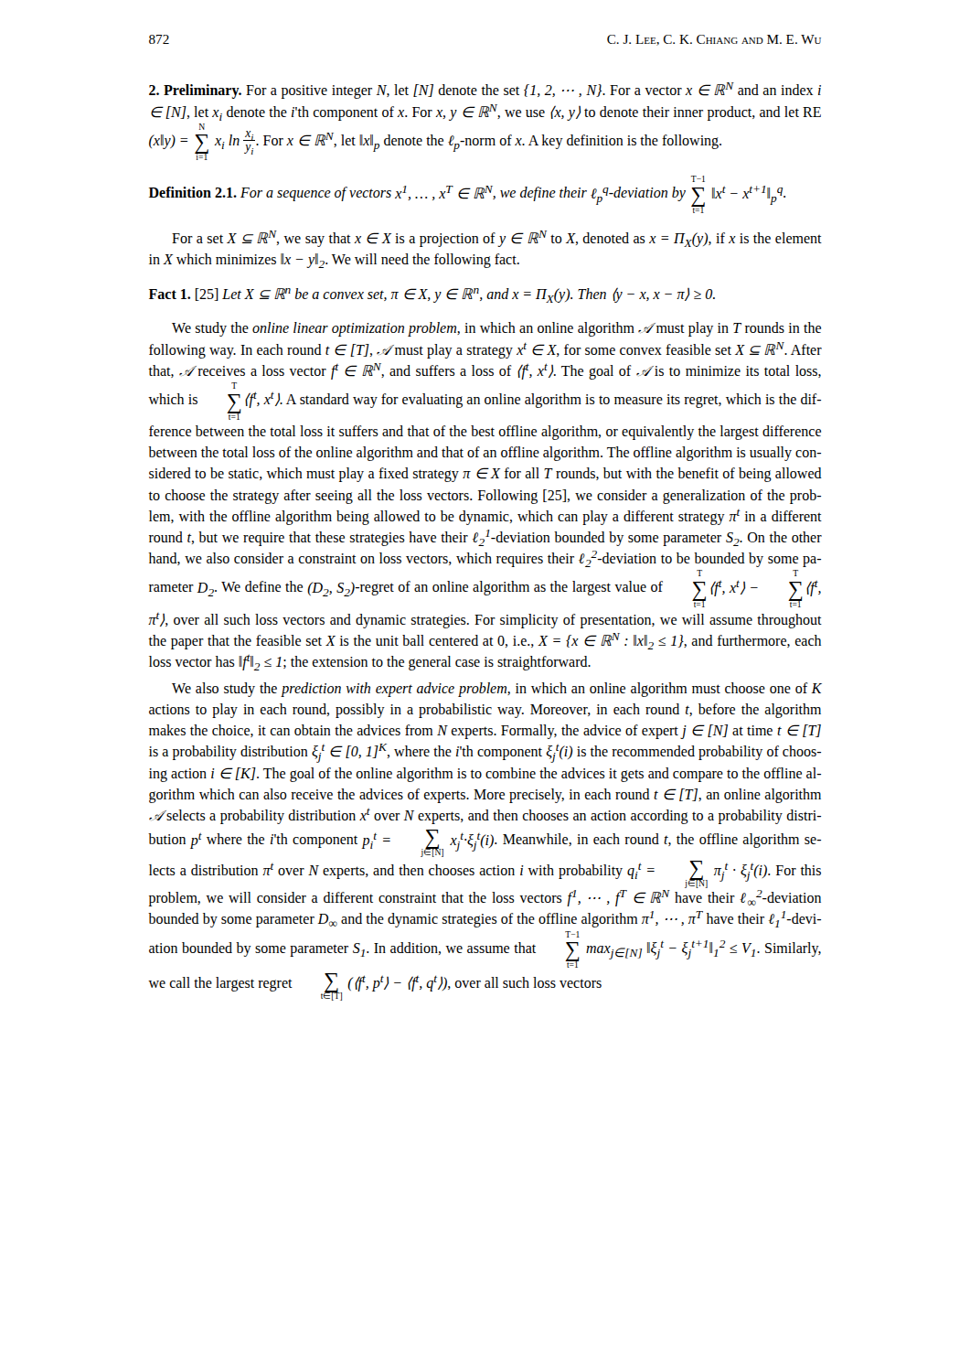872 C. J. Lee, C. K. Chiang and M. E. Wu
2. Preliminary.
For a positive integer N, let [N] denote the set {1, 2, ⋯ , N}. For a vector x ∈ ℝN and an index i ∈ [N], let xi denote the i'th component of x. For x, y ∈ ℝN, we use ⟨x, y⟩ to denote their inner product, and let RE (x‖y) = N∑i=1 xi ln xi yi. For x ∈ ℝN, let ‖x‖p denote the ℓp-norm of x. A key definition is the following.
Definition 2.1. For a sequence of vectors x1, … , xT ∈ ℝN, we define their ℓpq-deviation by T−1∑t=1 ‖xt − xt+1‖pq.
For a set X ⊆ ℝN, we say that x ∈ X is a projection of y ∈ ℝN to X, denoted as x = ΠX(y), if x is the element in X which minimizes ‖x − y‖2. We will need the following fact.
Fact 1. [25] Let X ⊆ ℝn be a convex set, π ∈ X, y ∈ ℝn, and x = ΠX(y). Then ⟨y − x, x − π⟩ ≥ 0.
We study the online linear optimization problem, in which an online algorithm 𝒜 must play in T rounds in the following way. In each round t ∈ [T], 𝒜 must play a strategy xt ∈ X, for some convex feasible set X ⊆ ℝN. After that, 𝒜 receives a loss vector ft ∈ ℝN, and suffers a loss of ⟨ft, xt⟩. The goal of 𝒜 is to minimize its total loss, which is T∑t=1⟨ft, xt⟩. A standard way for evaluating an online algorithm is to measure its regret, which is the difference between the total loss it suffers and that of the best offline algorithm, or equivalently the largest difference between the total loss of the online algorithm and that of an offline algorithm. The offline algorithm is usually considered to be static, which must play a fixed strategy π ∈ X for all T rounds, but with the benefit of being allowed to choose the strategy after seeing all the loss vectors. Following [25], we consider a generalization of the problem, with the offline algorithm being allowed to be dynamic, which can play a different strategy πt in a different round t, but we require that these strategies have their ℓ21-deviation bounded by some parameter S2. On the other hand, we also consider a constraint on loss vectors, which requires their ℓ22-deviation to be bounded by some parameter D2. We define the (D2, S2)-regret of an online algorithm as the largest value of T∑t=1⟨ft, xt⟩ − T∑t=1⟨ft, πt⟩, over all such loss vectors and dynamic strategies. For simplicity of presentation, we will assume throughout the paper that the feasible set X is the unit ball centered at 0, i.e., X = {x ∈ ℝN : ‖x‖2 ≤ 1}, and furthermore, each loss vector has ‖ft‖2 ≤ 1; the extension to the general case is straightforward.
We also study the prediction with expert advice problem, in which an online algorithm must choose one of K actions to play in each round, possibly in a probabilistic way. Moreover, in each round t, before the algorithm makes the choice, it can obtain the advices from N experts. Formally, the advice of expert j ∈ [N] at time t ∈ [T] is a probability distribution ξjt ∈ [0, 1]K, where the i'th component ξjt(i) is the recommended probability of choosing action i ∈ [K]. The goal of the online algorithm is to combine the advices it gets and compare to the offline algorithm which can also receive the advices of experts. More precisely, in each round t ∈ [T], an online algorithm 𝒜 selects a probability distribution xt over N experts, and then chooses an action according to a probability distribution pt where the i'th component pit = ∑j∈[N] xjt·ξjt(i). Meanwhile, in each round t, the offline algorithm selects a distribution πt over N experts, and then chooses action i with probability qit = ∑j∈[N] πjt · ξjt(i). For this problem, we will consider a different constraint that the loss vectors f1, ⋯ , fT ∈ ℝN have their ℓ∞2-deviation bounded by some parameter D∞ and the dynamic strategies of the offline algorithm π1, ⋯ , πT have their ℓ11-deviation bounded by some parameter S1. In addition, we assume that T−1∑t=1 maxj∈[N] ‖ξjt − ξjt+1‖12 ≤ V1. Similarly, we call the largest regret ∑t∈[T] (⟨ft, pt⟩ − ⟨ft, qt⟩), over all such loss vectors